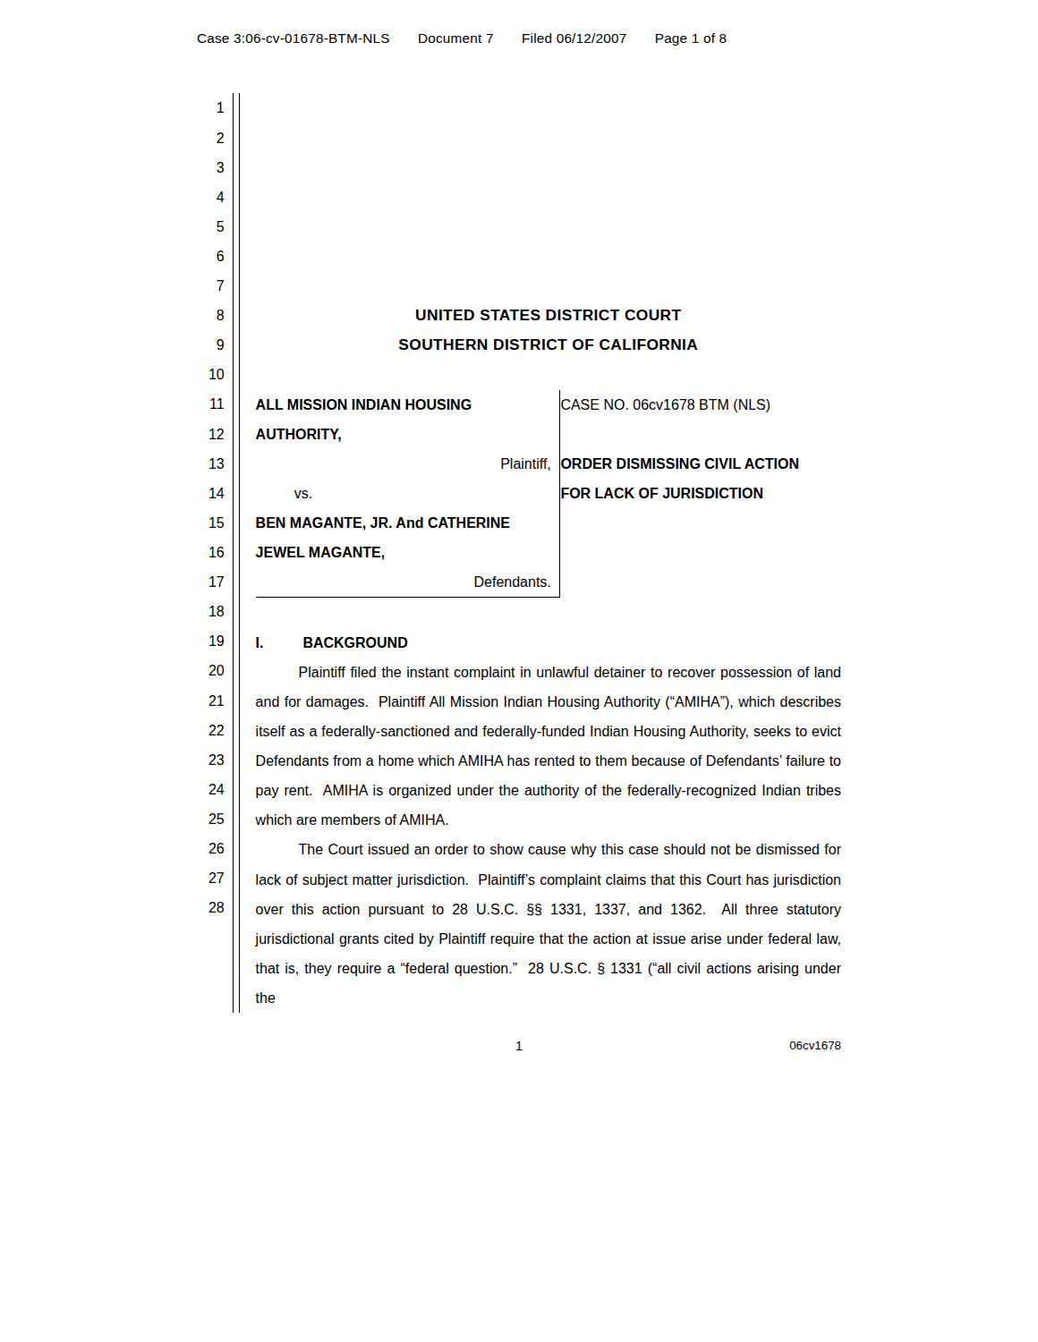Case 3:06-cv-01678-BTM-NLS Document 7 Filed 06/12/2007 Page 1 of 8
1
2
3
4
5
6
7
8
9
10
11
12
13
14
15
16
17
18
19
20
21
22
23
24
25
26
27
28
UNITED STATES DISTRICT COURT
SOUTHERN DISTRICT OF CALIFORNIA
| ALL MISSION INDIAN HOUSING AUTHORITY, Plaintiff, vs. BEN MAGANTE, JR. And CATHERINE JEWEL MAGANTE, Defendants. | CASE NO. 06cv1678 BTM (NLS) ORDER DISMISSING CIVIL ACTION FOR LACK OF JURISDICTION |
I. BACKGROUND
Plaintiff filed the instant complaint in unlawful detainer to recover possession of land and for damages. Plaintiff All Mission Indian Housing Authority (“AMIHA”), which describes itself as a federally-sanctioned and federally-funded Indian Housing Authority, seeks to evict Defendants from a home which AMIHA has rented to them because of Defendants’ failure to pay rent. AMIHA is organized under the authority of the federally-recognized Indian tribes which are members of AMIHA.
The Court issued an order to show cause why this case should not be dismissed for lack of subject matter jurisdiction. Plaintiff’s complaint claims that this Court has jurisdiction over this action pursuant to 28 U.S.C. §§ 1331, 1337, and 1362. All three statutory jurisdictional grants cited by Plaintiff require that the action at issue arise under federal law, that is, they require a “federal question.” 28 U.S.C. § 1331 (“all civil actions arising under the
1
06cv1678